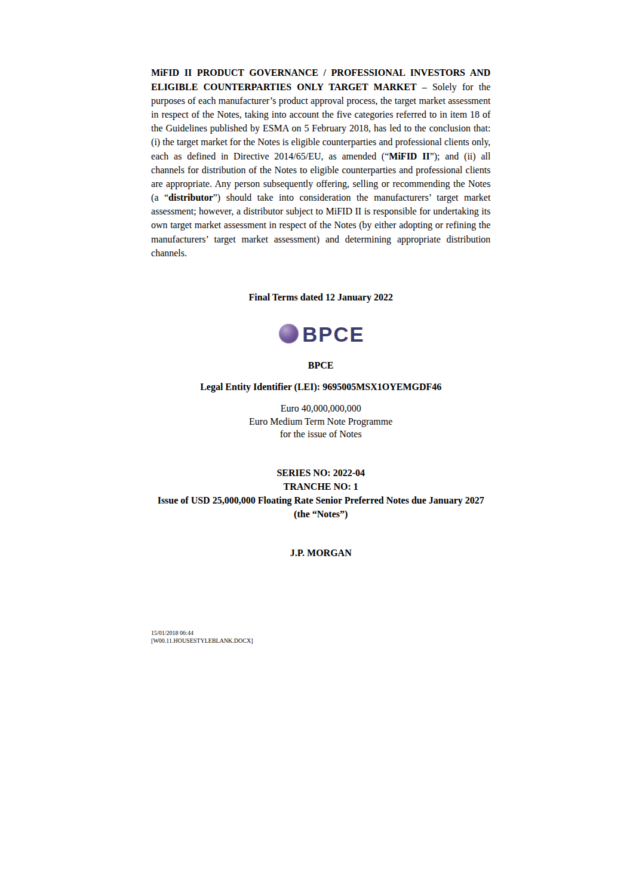MiFID II PRODUCT GOVERNANCE / PROFESSIONAL INVESTORS AND ELIGIBLE COUNTERPARTIES ONLY TARGET MARKET – Solely for the purposes of each manufacturer’s product approval process, the target market assessment in respect of the Notes, taking into account the five categories referred to in item 18 of the Guidelines published by ESMA on 5 February 2018, has led to the conclusion that: (i) the target market for the Notes is eligible counterparties and professional clients only, each as defined in Directive 2014/65/EU, as amended (“MiFID II”); and (ii) all channels for distribution of the Notes to eligible counterparties and professional clients are appropriate. Any person subsequently offering, selling or recommending the Notes (a “distributor”) should take into consideration the manufacturers’ target market assessment; however, a distributor subject to MiFID II is responsible for undertaking its own target market assessment in respect of the Notes (by either adopting or refining the manufacturers’ target market assessment) and determining appropriate distribution channels.
Final Terms dated 12 January 2022
BPCE
BPCE
Legal Entity Identifier (LEI): 9695005MSX1OYEMGDF46
Euro 40,000,000,000
Euro Medium Term Note Programme
for the issue of Notes
SERIES NO: 2022-04
TRANCHE NO: 1
Issue of USD 25,000,000 Floating Rate Senior Preferred Notes due January 2027 (the “Notes”)
J.P. MORGAN
15/01/2018 06:44
[W00.11.HOUSESTYLEBLANK.DOCX]